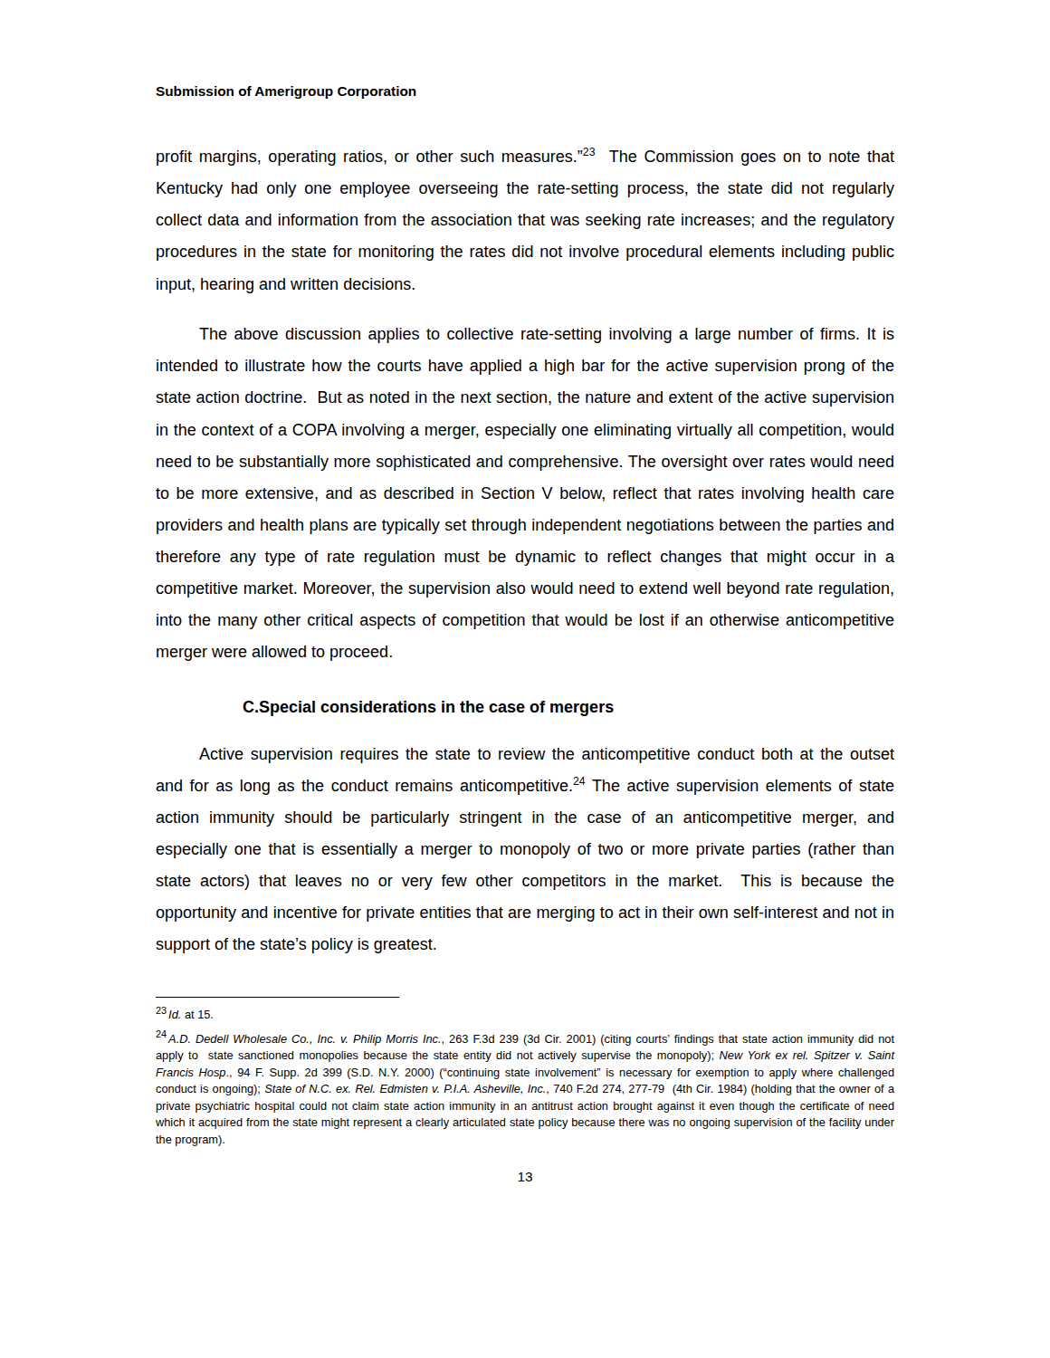Submission of Amerigroup Corporation
profit margins, operating ratios, or other such measures.”23 The Commission goes on to note that Kentucky had only one employee overseeing the rate-setting process, the state did not regularly collect data and information from the association that was seeking rate increases; and the regulatory procedures in the state for monitoring the rates did not involve procedural elements including public input, hearing and written decisions.
The above discussion applies to collective rate-setting involving a large number of firms. It is intended to illustrate how the courts have applied a high bar for the active supervision prong of the state action doctrine. But as noted in the next section, the nature and extent of the active supervision in the context of a COPA involving a merger, especially one eliminating virtually all competition, would need to be substantially more sophisticated and comprehensive. The oversight over rates would need to be more extensive, and as described in Section V below, reflect that rates involving health care providers and health plans are typically set through independent negotiations between the parties and therefore any type of rate regulation must be dynamic to reflect changes that might occur in a competitive market. Moreover, the supervision also would need to extend well beyond rate regulation, into the many other critical aspects of competition that would be lost if an otherwise anticompetitive merger were allowed to proceed.
C. Special considerations in the case of mergers
Active supervision requires the state to review the anticompetitive conduct both at the outset and for as long as the conduct remains anticompetitive.24 The active supervision elements of state action immunity should be particularly stringent in the case of an anticompetitive merger, and especially one that is essentially a merger to monopoly of two or more private parties (rather than state actors) that leaves no or very few other competitors in the market. This is because the opportunity and incentive for private entities that are merging to act in their own self-interest and not in support of the state’s policy is greatest.
23Id. at 15.
24A.D. Dedell Wholesale Co., Inc. v. Philip Morris Inc., 263 F.3d 239 (3d Cir. 2001) (citing courts’ findings that state action immunity did not apply to state sanctioned monopolies because the state entity did not actively supervise the monopoly); New York ex rel. Spitzer v. Saint Francis Hosp., 94 F. Supp. 2d 399 (S.D. N.Y. 2000) (“continuing state involvement” is necessary for exemption to apply where challenged conduct is ongoing); State of N.C. ex. Rel. Edmisten v. P.I.A. Asheville, Inc., 740 F.2d 274, 277-79 (4th Cir. 1984) (holding that the owner of a private psychiatric hospital could not claim state action immunity in an antitrust action brought against it even though the certificate of need which it acquired from the state might represent a clearly articulated state policy because there was no ongoing supervision of the facility under the program).
13